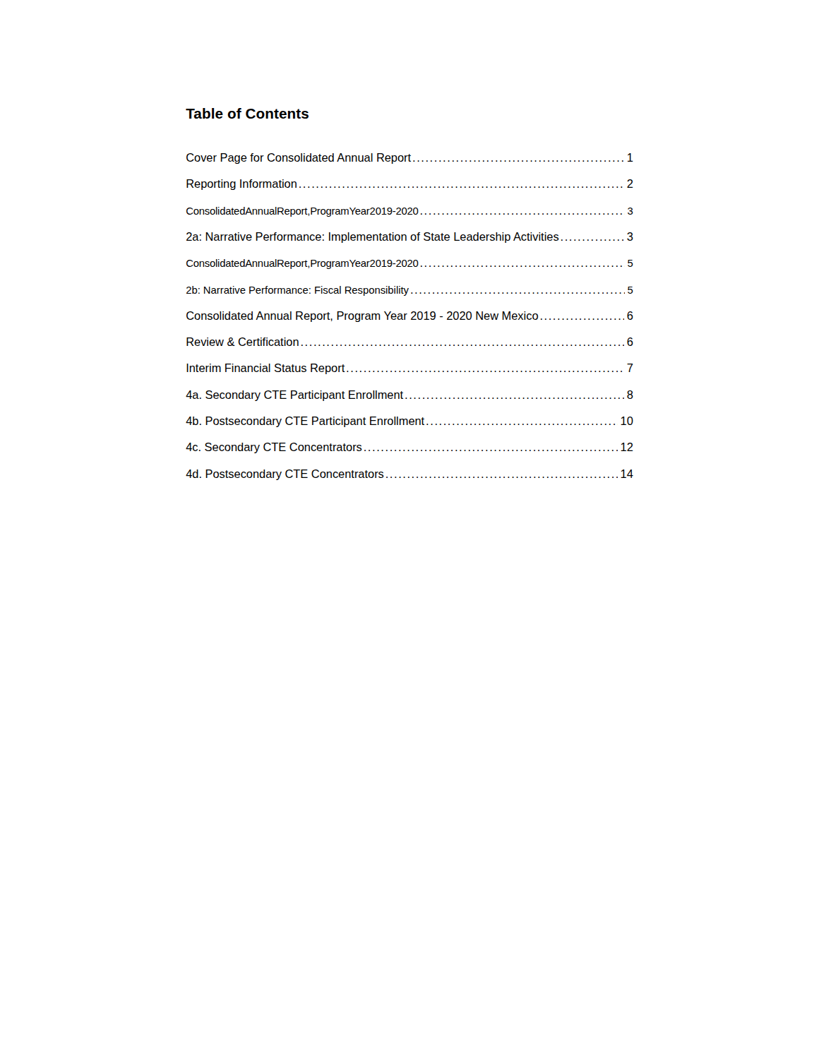Table of Contents
Cover Page for Consolidated Annual Report ........................................................................ 1
Reporting Information ..................................................................................................... 2
ConsolidatedAnnualReport,ProgramYear2019-2020 ................................................................ 3
2a: Narrative Performance: Implementation of State Leadership Activities ........................ 3
ConsolidatedAnnualReport,ProgramYear2019-2020 ................................................................ 5
2b: Narrative Performance: Fiscal Responsibility .......................................................................... 5
Consolidated Annual Report, Program Year 2019 - 2020 New Mexico .............................. 6
Review & Certification .................................................................................................... 6
Interim Financial Status Report ......................................................................................... 7
4a. Secondary CTE Participant Enrollment ......................................................................... 8
4b. Postsecondary CTE Participant Enrollment ................................................................ 10
4c. Secondary CTE Concentrators ..................................................................................... 12
4d. Postsecondary CTE Concentrators ............................................................................. 14